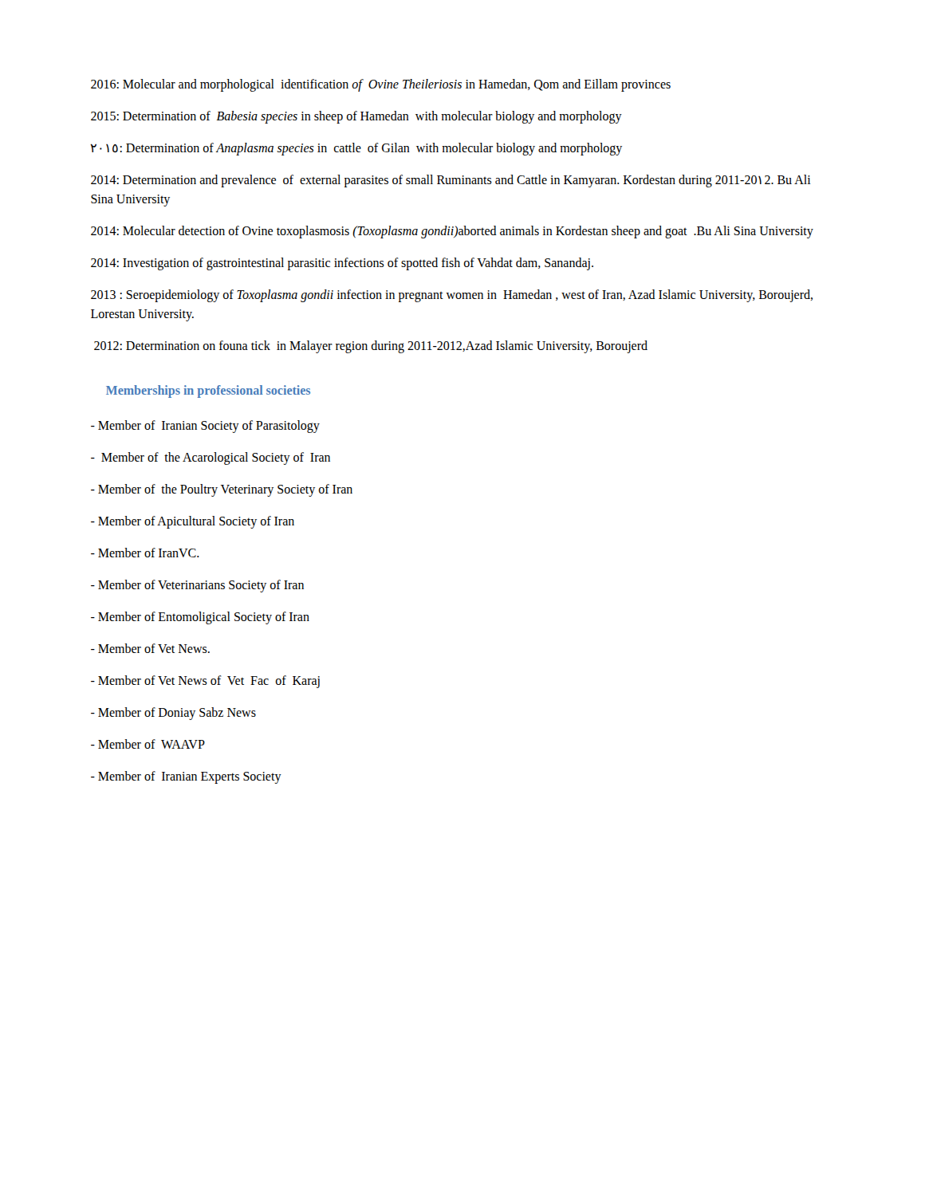2016: Molecular and morphological identification of Ovine Theileriosis in Hamedan, Qom and Eillam provinces
2015: Determination of Babesia species in sheep of Hamedan with molecular biology and morphology
٢٠١٥: Determination of Anaplasma species in cattle of Gilan with molecular biology and morphology
2014: Determination and prevalence of external parasites of small Ruminants and Cattle in Kamyaran. Kordestan during 2011-20١2. Bu Ali Sina University
2014: Molecular detection of Ovine toxoplasmosis (Toxoplasma gondii) aborted animals in Kordestan sheep and goat .Bu Ali Sina University
2014: Investigation of gastrointestinal parasitic infections of spotted fish of Vahdat dam, Sanandaj.
2013 : Seroepidemiology of Toxoplasma gondii infection in pregnant women in Hamedan , west of Iran, Azad Islamic University, Boroujerd, Lorestan University.
2012: Determination on founa tick in Malayer region during 2011-2012,Azad Islamic University, Boroujerd
Memberships in professional societies
- Member of Iranian Society of Parasitology
- Member of the Acarological Society of Iran
- Member of the Poultry Veterinary Society of Iran
- Member of Apicultural Society of Iran
- Member of IranVC.
- Member of Veterinarians Society of Iran
- Member of Entomoligical Society of Iran
- Member of Vet News.
- Member of Vet News of Vet Fac of Karaj
- Member of Doniay Sabz News
- Member of WAAVP
- Member of Iranian Experts Society